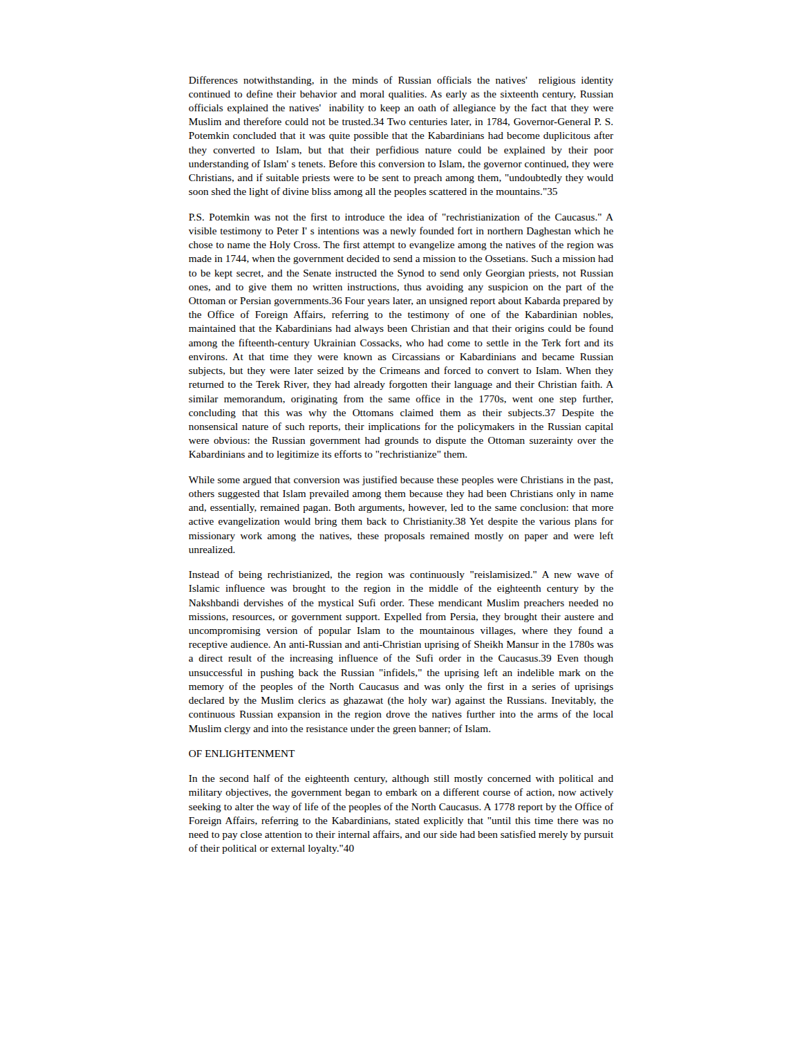Differences notwithstanding, in the minds of Russian officials the natives' religious identity continued to define their behavior and moral qualities. As early as the sixteenth century, Russian officials explained the natives' inability to keep an oath of allegiance by the fact that they were Muslim and therefore could not be trusted.34 Two centuries later, in 1784, Governor-General P. S. Potemkin concluded that it was quite possible that the Kabardinians had become duplicitous after they converted to Islam, but that their perfidious nature could be explained by their poor understanding of Islam' s tenets. Before this conversion to Islam, the governor continued, they were Christians, and if suitable priests were to be sent to preach among them, "undoubtedly they would soon shed the light of divine bliss among all the peoples scattered in the mountains."35
P.S. Potemkin was not the first to introduce the idea of "rechristianization of the Caucasus." A visible testimony to Peter I' s intentions was a newly founded fort in northern Daghestan which he chose to name the Holy Cross. The first attempt to evangelize among the natives of the region was made in 1744, when the government decided to send a mission to the Ossetians. Such a mission had to be kept secret, and the Senate instructed the Synod to send only Georgian priests, not Russian ones, and to give them no written instructions, thus avoiding any suspicion on the part of the Ottoman or Persian governments.36 Four years later, an unsigned report about Kabarda prepared by the Office of Foreign Affairs, referring to the testimony of one of the Kabardinian nobles, maintained that the Kabardinians had always been Christian and that their origins could be found among the fifteenth-century Ukrainian Cossacks, who had come to settle in the Terk fort and its environs. At that time they were known as Circassians or Kabardinians and became Russian subjects, but they were later seized by the Crimeans and forced to convert to Islam. When they returned to the Terek River, they had already forgotten their language and their Christian faith. A similar memorandum, originating from the same office in the 1770s, went one step further, concluding that this was why the Ottomans claimed them as their subjects.37 Despite the nonsensical nature of such reports, their implications for the policymakers in the Russian capital were obvious: the Russian government had grounds to dispute the Ottoman suzerainty over the Kabardinians and to legitimize its efforts to "rechristianize" them.
While some argued that conversion was justified because these peoples were Christians in the past, others suggested that Islam prevailed among them because they had been Christians only in name and, essentially, remained pagan. Both arguments, however, led to the same conclusion: that more active evangelization would bring them back to Christianity.38 Yet despite the various plans for missionary work among the natives, these proposals remained mostly on paper and were left unrealized.
Instead of being rechristianized, the region was continuously "reislamisized." A new wave of Islamic influence was brought to the region in the middle of the eighteenth century by the Nakshbandi dervishes of the mystical Sufi order. These mendicant Muslim preachers needed no missions, resources, or government support. Expelled from Persia, they brought their austere and uncompromising version of popular Islam to the mountainous villages, where they found a receptive audience. An anti-Russian and anti-Christian uprising of Sheikh Mansur in the 1780s was a direct result of the increasing influence of the Sufi order in the Caucasus.39 Even though unsuccessful in pushing back the Russian "infidels," the uprising left an indelible mark on the memory of the peoples of the North Caucasus and was only the first in a series of uprisings declared by the Muslim clerics as ghazawat (the holy war) against the Russians. Inevitably, the continuous Russian expansion in the region drove the natives further into the arms of the local Muslim clergy and into the resistance under the green banner; of Islam.
OF ENLIGHTENMENT
In the second half of the eighteenth century, although still mostly concerned with political and military objectives, the government began to embark on a different course of action, now actively seeking to alter the way of life of the peoples of the North Caucasus. A 1778 report by the Office of Foreign Affairs, referring to the Kabardinians, stated explicitly that "until this time there was no need to pay close attention to their internal affairs, and our side had been satisfied merely by pursuit of their political or external loyalty."40